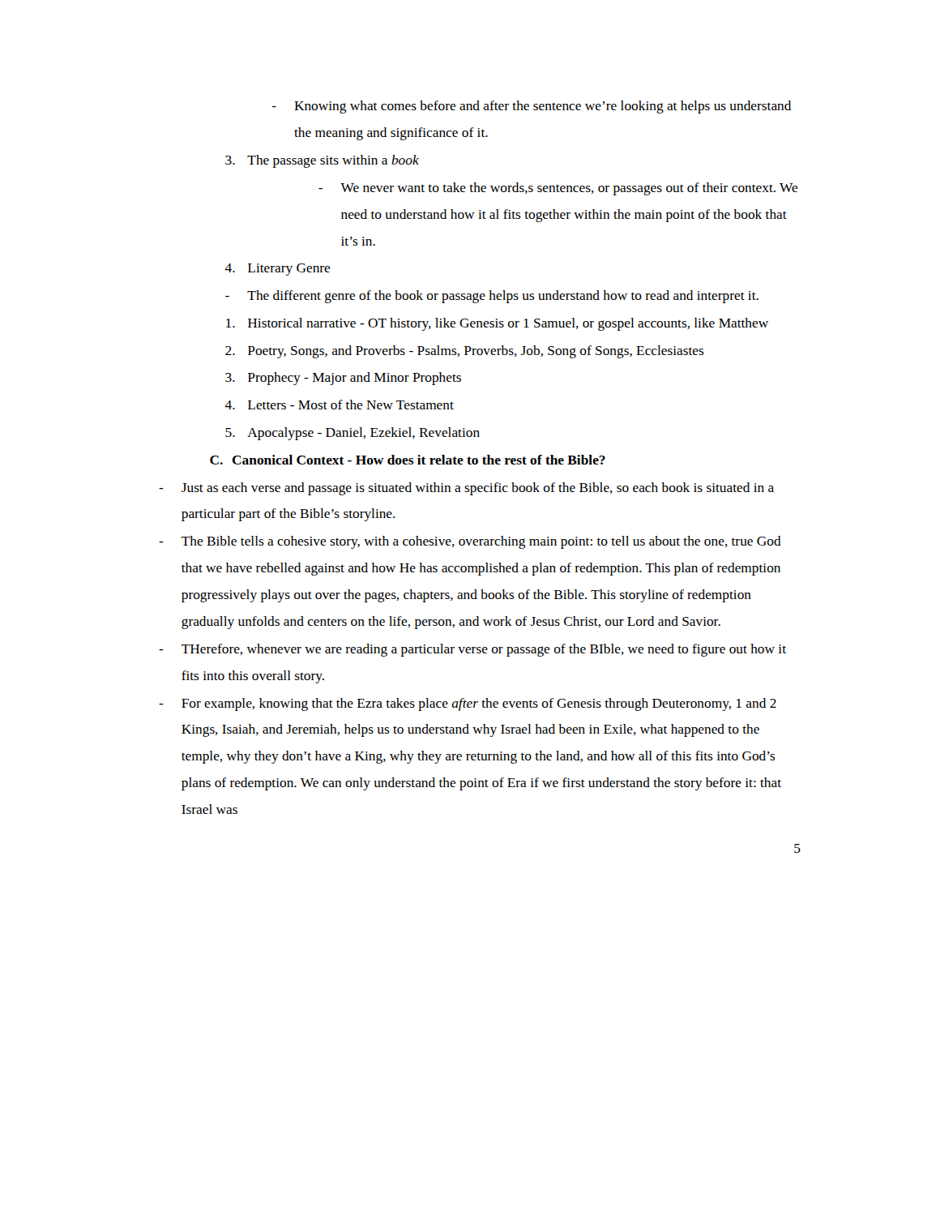- Knowing what comes before and after the sentence we’re looking at helps us understand the meaning and significance of it.
3. The passage sits within a book
- We never want to take the words,s sentences, or passages out of their context. We need to understand how it al fits together within the main point of the book that it’s in.
4. Literary Genre
- The different genre of the book or passage helps us understand how to read and interpret it.
1. Historical narrative - OT history, like Genesis or 1 Samuel, or gospel accounts, like Matthew
2. Poetry, Songs, and Proverbs - Psalms, Proverbs, Job, Song of Songs, Ecclesiastes
3. Prophecy - Major and Minor Prophets
4. Letters - Most of the New Testament
5. Apocalypse - Daniel, Ezekiel, Revelation
C. Canonical Context - How does it relate to the rest of the Bible?
- Just as each verse and passage is situated within a specific book of the Bible, so each book is situated in a particular part of the Bible’s storyline.
- The Bible tells a cohesive story, with a cohesive, overarching main point: to tell us about the one, true God that we have rebelled against and how He has accomplished a plan of redemption. This plan of redemption progressively plays out over the pages, chapters, and books of the Bible. This storyline of redemption gradually unfolds and centers on the life, person, and work of Jesus Christ, our Lord and Savior.
- THerefore, whenever we are reading a particular verse or passage of the BIble, we need to figure out how it fits into this overall story.
- For example, knowing that the Ezra takes place after the events of Genesis through Deuteronomy, 1 and 2 Kings, Isaiah, and Jeremiah, helps us to understand why Israel had been in Exile, what happened to the temple, why they don’t have a King, why they are returning to the land, and how all of this fits into God’s plans of redemption. We can only understand the point of Era if we first understand the story before it: that Israel was
5